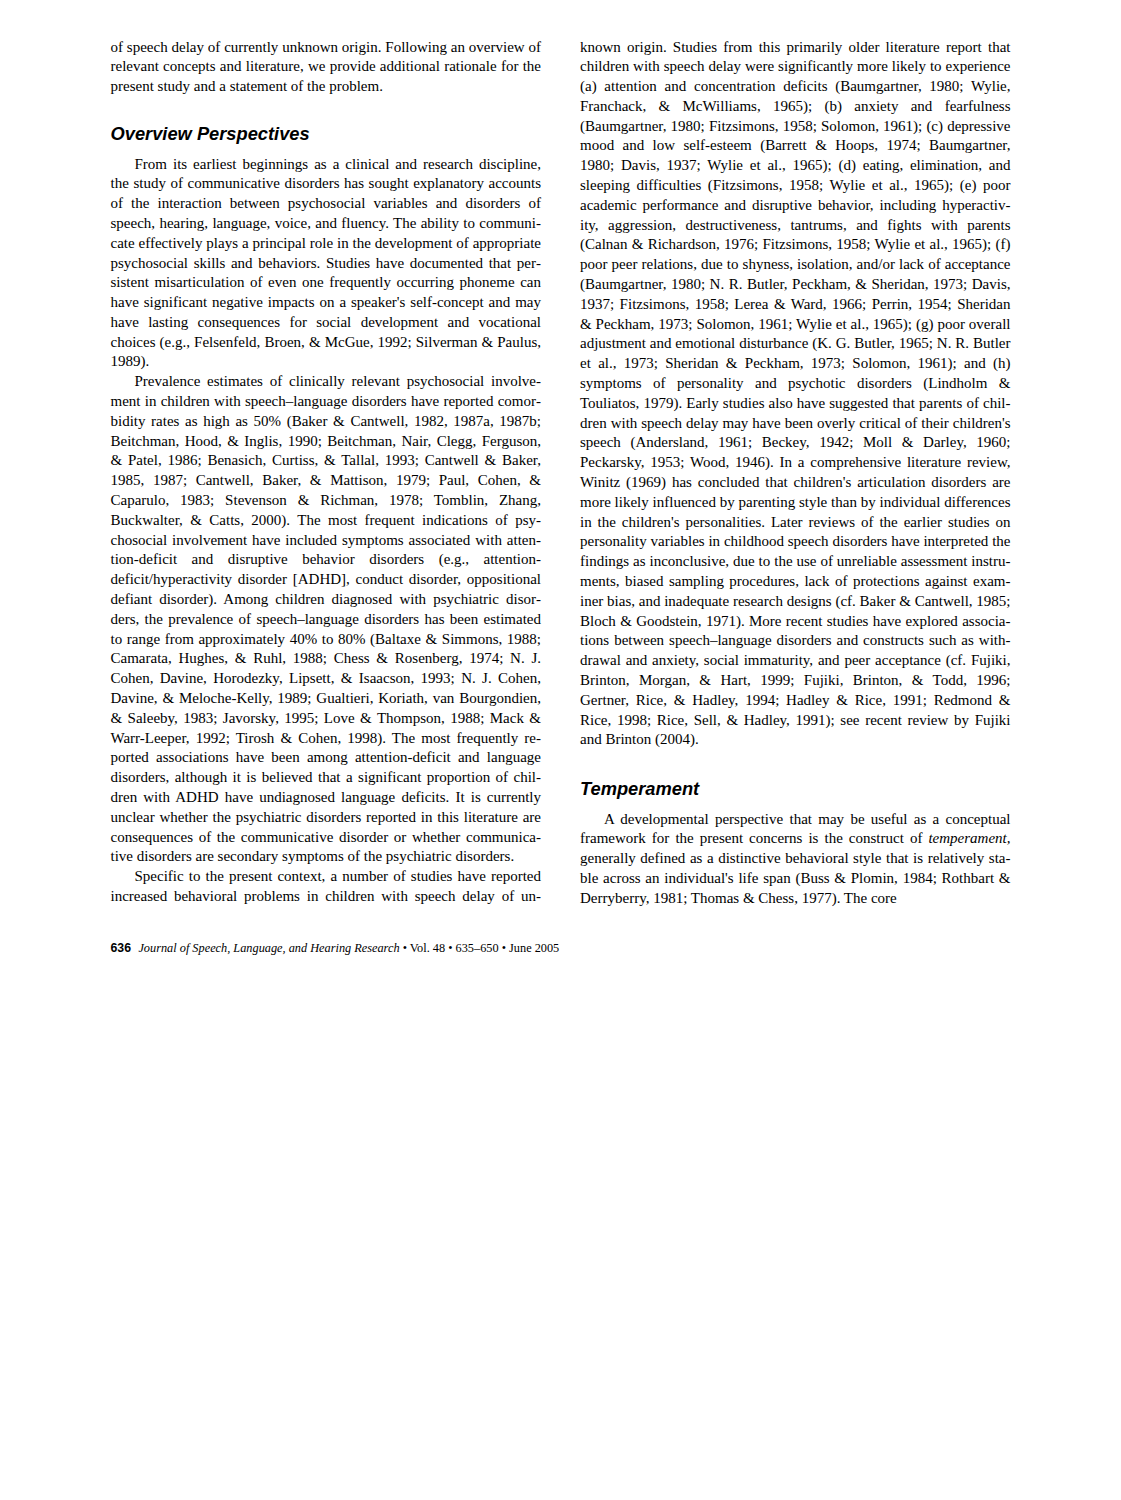of speech delay of currently unknown origin. Following an overview of relevant concepts and literature, we provide additional rationale for the present study and a statement of the problem.
Overview Perspectives
From its earliest beginnings as a clinical and research discipline, the study of communicative disorders has sought explanatory accounts of the interaction between psychosocial variables and disorders of speech, hearing, language, voice, and fluency. The ability to communicate effectively plays a principal role in the development of appropriate psychosocial skills and behaviors. Studies have documented that persistent misarticulation of even one frequently occurring phoneme can have significant negative impacts on a speaker's self-concept and may have lasting consequences for social development and vocational choices (e.g., Felsenfeld, Broen, & McGue, 1992; Silverman & Paulus, 1989).
Prevalence estimates of clinically relevant psychosocial involvement in children with speech–language disorders have reported comorbidity rates as high as 50% (Baker & Cantwell, 1982, 1987a, 1987b; Beitchman, Hood, & Inglis, 1990; Beitchman, Nair, Clegg, Ferguson, & Patel, 1986; Benasich, Curtiss, & Tallal, 1993; Cantwell & Baker, 1985, 1987; Cantwell, Baker, & Mattison, 1979; Paul, Cohen, & Caparulo, 1983; Stevenson & Richman, 1978; Tomblin, Zhang, Buckwalter, & Catts, 2000). The most frequent indications of psychosocial involvement have included symptoms associated with attention-deficit and disruptive behavior disorders (e.g., attention-deficit/hyperactivity disorder [ADHD], conduct disorder, oppositional defiant disorder). Among children diagnosed with psychiatric disorders, the prevalence of speech–language disorders has been estimated to range from approximately 40% to 80% (Baltaxe & Simmons, 1988; Camarata, Hughes, & Ruhl, 1988; Chess & Rosenberg, 1974; N. J. Cohen, Davine, Horodezky, Lipsett, & Isaacson, 1993; N. J. Cohen, Davine, & Meloche-Kelly, 1989; Gualtieri, Koriath, van Bourgondien, & Saleeby, 1983; Javorsky, 1995; Love & Thompson, 1988; Mack & Warr-Leeper, 1992; Tirosh & Cohen, 1998). The most frequently reported associations have been among attention-deficit and language disorders, although it is believed that a significant proportion of children with ADHD have undiagnosed language deficits. It is currently unclear whether the psychiatric disorders reported in this literature are consequences of the communicative disorder or whether communicative disorders are secondary symptoms of the psychiatric disorders.
Specific to the present context, a number of studies have reported increased behavioral problems in children with speech delay of unknown origin. Studies from this primarily older literature report that children with speech delay were significantly more likely to experience (a) attention and concentration deficits (Baumgartner, 1980; Wylie, Franchack, & McWilliams, 1965); (b) anxiety and fearfulness (Baumgartner, 1980; Fitzsimons, 1958; Solomon, 1961); (c) depressive mood and low self-esteem (Barrett & Hoops, 1974; Baumgartner, 1980; Davis, 1937; Wylie et al., 1965); (d) eating, elimination, and sleeping difficulties (Fitzsimons, 1958; Wylie et al., 1965); (e) poor academic performance and disruptive behavior, including hyperactivity, aggression, destructiveness, tantrums, and fights with parents (Calnan & Richardson, 1976; Fitzsimons, 1958; Wylie et al., 1965); (f) poor peer relations, due to shyness, isolation, and/or lack of acceptance (Baumgartner, 1980; N. R. Butler, Peckham, & Sheridan, 1973; Davis, 1937; Fitzsimons, 1958; Lerea & Ward, 1966; Perrin, 1954; Sheridan & Peckham, 1973; Solomon, 1961; Wylie et al., 1965); (g) poor overall adjustment and emotional disturbance (K. G. Butler, 1965; N. R. Butler et al., 1973; Sheridan & Peckham, 1973; Solomon, 1961); and (h) symptoms of personality and psychotic disorders (Lindholm & Touliatos, 1979). Early studies also have suggested that parents of children with speech delay may have been overly critical of their children's speech (Andersland, 1961; Beckey, 1942; Moll & Darley, 1960; Peckarsky, 1953; Wood, 1946). In a comprehensive literature review, Winitz (1969) has concluded that children's articulation disorders are more likely influenced by parenting style than by individual differences in the children's personalities. Later reviews of the earlier studies on personality variables in childhood speech disorders have interpreted the findings as inconclusive, due to the use of unreliable assessment instruments, biased sampling procedures, lack of protections against examiner bias, and inadequate research designs (cf. Baker & Cantwell, 1985; Bloch & Goodstein, 1971). More recent studies have explored associations between speech–language disorders and constructs such as withdrawal and anxiety, social immaturity, and peer acceptance (cf. Fujiki, Brinton, Morgan, & Hart, 1999; Fujiki, Brinton, & Todd, 1996; Gertner, Rice, & Hadley, 1994; Hadley & Rice, 1991; Redmond & Rice, 1998; Rice, Sell, & Hadley, 1991); see recent review by Fujiki and Brinton (2004).
Temperament
A developmental perspective that may be useful as a conceptual framework for the present concerns is the construct of temperament, generally defined as a distinctive behavioral style that is relatively stable across an individual's life span (Buss & Plomin, 1984; Rothbart & Derryberry, 1981; Thomas & Chess, 1977). The core
636 Journal of Speech, Language, and Hearing Research • Vol. 48 • 635–650 • June 2005